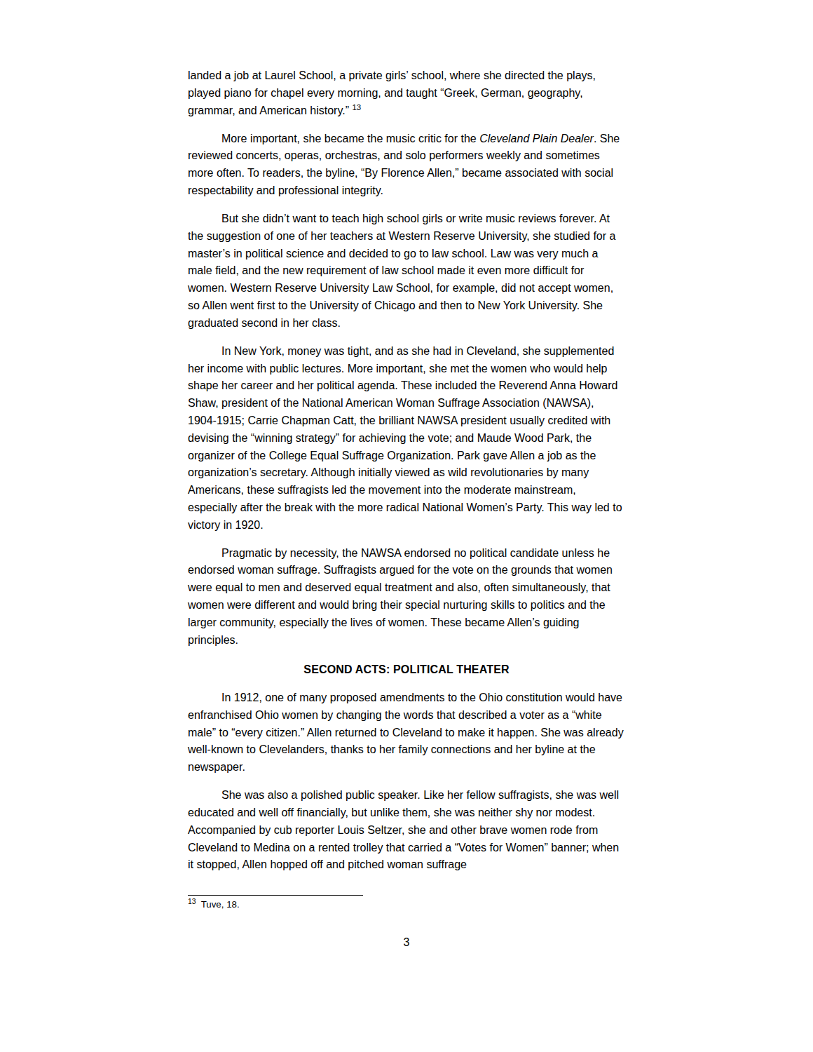landed a job at Laurel School, a private girls’ school, where she directed the plays, played piano for chapel every morning, and taught “Greek, German, geography, grammar, and American history.” 13
More important, she became the music critic for the Cleveland Plain Dealer. She reviewed concerts, operas, orchestras, and solo performers weekly and sometimes more often. To readers, the byline, “By Florence Allen,” became associated with social respectability and professional integrity.
But she didn’t want to teach high school girls or write music reviews forever. At the suggestion of one of her teachers at Western Reserve University, she studied for a master’s in political science and decided to go to law school. Law was very much a male field, and the new requirement of law school made it even more difficult for women. Western Reserve University Law School, for example, did not accept women, so Allen went first to the University of Chicago and then to New York University. She graduated second in her class.
In New York, money was tight, and as she had in Cleveland, she supplemented her income with public lectures. More important, she met the women who would help shape her career and her political agenda. These included the Reverend Anna Howard Shaw, president of the National American Woman Suffrage Association (NAWSA), 1904-1915; Carrie Chapman Catt, the brilliant NAWSA president usually credited with devising the “winning strategy” for achieving the vote; and Maude Wood Park, the organizer of the College Equal Suffrage Organization. Park gave Allen a job as the organization’s secretary. Although initially viewed as wild revolutionaries by many Americans, these suffragists led the movement into the moderate mainstream, especially after the break with the more radical National Women’s Party. This way led to victory in 1920.
Pragmatic by necessity, the NAWSA endorsed no political candidate unless he endorsed woman suffrage. Suffragists argued for the vote on the grounds that women were equal to men and deserved equal treatment and also, often simultaneously, that women were different and would bring their special nurturing skills to politics and the larger community, especially the lives of women. These became Allen’s guiding principles.
SECOND ACTS: POLITICAL THEATER
In 1912, one of many proposed amendments to the Ohio constitution would have enfranchised Ohio women by changing the words that described a voter as a “white male” to “every citizen.” Allen returned to Cleveland to make it happen. She was already well-known to Clevelanders, thanks to her family connections and her byline at the newspaper.
She was also a polished public speaker. Like her fellow suffragists, she was well educated and well off financially, but unlike them, she was neither shy nor modest. Accompanied by cub reporter Louis Seltzer, she and other brave women rode from Cleveland to Medina on a rented trolley that carried a “Votes for Women” banner; when it stopped, Allen hopped off and pitched woman suffrage
13 Tuve, 18.
3